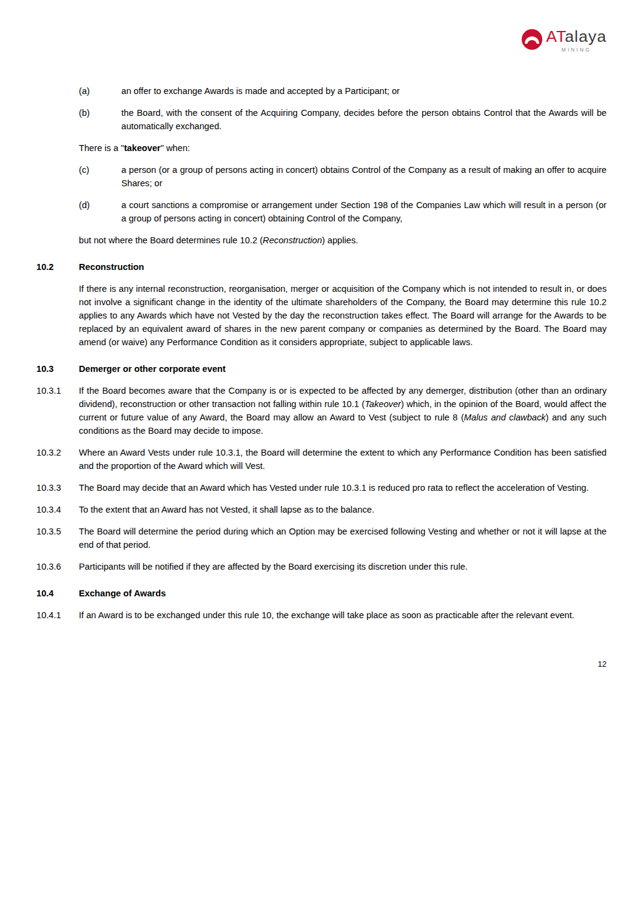ATalaya
MINING
(a)
an offer to exchange Awards is made and accepted by a Participant; or
(b)
the Board, with the consent of the Acquiring Company, decides before the person obtains Control that the Awards will be automatically exchanged.
There is a "takeover" when:
(c)
a person (or a group of persons acting in concert) obtains Control of the Company as a result of making an offer to acquire Shares; or
(d)
a court sanctions a compromise or arrangement under Section 198 of the Companies Law which will result in a person (or a group of persons acting in concert) obtaining Control of the Company,
but not where the Board determines rule 10.2 (Reconstruction) applies.
10.2
Reconstruction
If there is any internal reconstruction, reorganisation, merger or acquisition of the Company which is not intended to result in, or does not involve a significant change in the identity of the ultimate shareholders of the Company, the Board may determine this rule 10.2 applies to any Awards which have not Vested by the day the reconstruction takes effect. The Board will arrange for the Awards to be replaced by an equivalent award of shares in the new parent company or companies as determined by the Board. The Board may amend (or waive) any Performance Condition as it considers appropriate, subject to applicable laws.
10.3
Demerger or other corporate event
10.3.1
If the Board becomes aware that the Company is or is expected to be affected by any demerger, distribution (other than an ordinary dividend), reconstruction or other transaction not falling within rule 10.1 (Takeover) which, in the opinion of the Board, would affect the current or future value of any Award, the Board may allow an Award to Vest (subject to rule 8 (Malus and clawback) and any such conditions as the Board may decide to impose.
10.3.2
Where an Award Vests under rule 10.3.1, the Board will determine the extent to which any Performance Condition has been satisfied and the proportion of the Award which will Vest.
10.3.3
The Board may decide that an Award which has Vested under rule 10.3.1 is reduced pro rata to reflect the acceleration of Vesting.
10.3.4
To the extent that an Award has not Vested, it shall lapse as to the balance.
10.3.5
The Board will determine the period during which an Option may be exercised following Vesting and whether or not it will lapse at the end of that period.
10.3.6
Participants will be notified if they are affected by the Board exercising its discretion under this rule.
10.4
Exchange of Awards
10.4.1
If an Award is to be exchanged under this rule 10, the exchange will take place as soon as practicable after the relevant event.
12